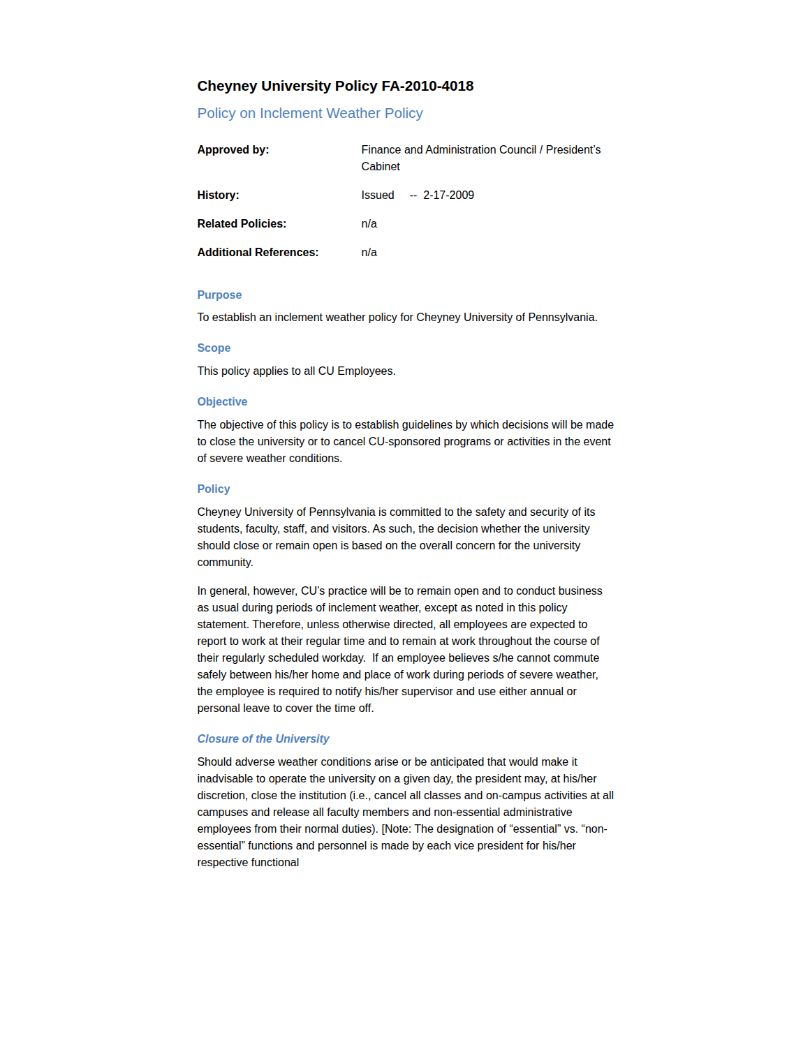Cheyney University Policy FA-2010-4018
Policy on Inclement Weather Policy
| Approved by: | Finance and Administration Council / President’s Cabinet |
| History: | Issued -- 2-17-2009 |
| Related Policies: | n/a |
| Additional References: | n/a |
Purpose
To establish an inclement weather policy for Cheyney University of Pennsylvania.
Scope
This policy applies to all CU Employees.
Objective
The objective of this policy is to establish guidelines by which decisions will be made to close the university or to cancel CU-sponsored programs or activities in the event of severe weather conditions.
Policy
Cheyney University of Pennsylvania is committed to the safety and security of its students, faculty, staff, and visitors. As such, the decision whether the university should close or remain open is based on the overall concern for the university community.
In general, however, CU’s practice will be to remain open and to conduct business as usual during periods of inclement weather, except as noted in this policy statement. Therefore, unless otherwise directed, all employees are expected to report to work at their regular time and to remain at work throughout the course of their regularly scheduled workday. If an employee believes s/he cannot commute safely between his/her home and place of work during periods of severe weather, the employee is required to notify his/her supervisor and use either annual or personal leave to cover the time off.
Closure of the University
Should adverse weather conditions arise or be anticipated that would make it inadvisable to operate the university on a given day, the president may, at his/her discretion, close the institution (i.e., cancel all classes and on-campus activities at all campuses and release all faculty members and non-essential administrative employees from their normal duties). [Note: The designation of “essential” vs. “non-essential” functions and personnel is made by each vice president for his/her respective functional